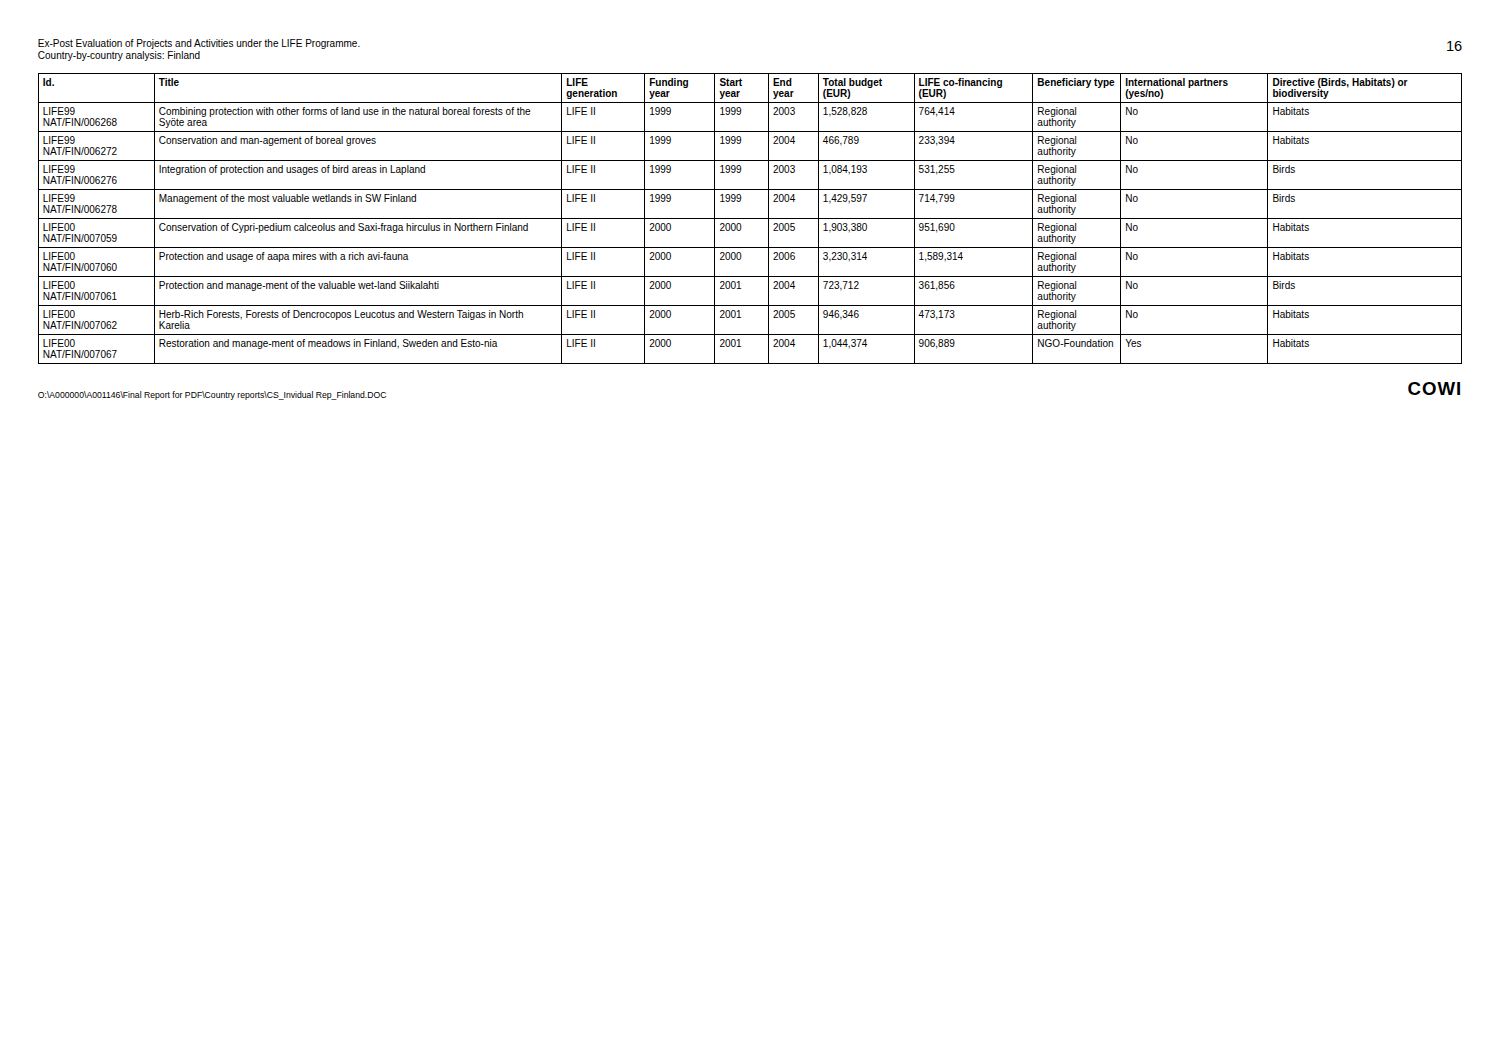Ex-Post Evaluation of Projects and Activities under the LIFE Programme.
Country-by-country analysis: Finland
16
| Id. | Title | LIFE generation | Funding year | Start year | End year | Total budget (EUR) | LIFE co-financing (EUR) | Beneficiary type | International partners (yes/no) | Directive (Birds, Habitats) or biodiversity |
| --- | --- | --- | --- | --- | --- | --- | --- | --- | --- | --- |
| LIFE99 NAT/FIN/006268 | Combining protection with other forms of land use in the natural boreal forests of the Syöte area | LIFE II | 1999 | 1999 | 2003 | 1,528,828 | 764,414 | Regional authority | No | Habitats |
| LIFE99 NAT/FIN/006272 | Conservation and man-agement of boreal groves | LIFE II | 1999 | 1999 | 2004 | 466,789 | 233,394 | Regional authority | No | Habitats |
| LIFE99 NAT/FIN/006276 | Integration of protection and usages of bird areas in Lapland | LIFE II | 1999 | 1999 | 2003 | 1,084,193 | 531,255 | Regional authority | No | Birds |
| LIFE99 NAT/FIN/006278 | Management of the most valuable wetlands in SW Finland | LIFE II | 1999 | 1999 | 2004 | 1,429,597 | 714,799 | Regional authority | No | Birds |
| LIFE00 NAT/FIN/007059 | Conservation of Cypri-pedium calceolus and Saxi-fraga hirculus in Northern Finland | LIFE II | 2000 | 2000 | 2005 | 1,903,380 | 951,690 | Regional authority | No | Habitats |
| LIFE00 NAT/FIN/007060 | Protection and usage of aapa mires with a rich avi-fauna | LIFE II | 2000 | 2000 | 2006 | 3,230,314 | 1,589,314 | Regional authority | No | Habitats |
| LIFE00 NAT/FIN/007061 | Protection and manage-ment of the valuable wet-land Siikalahti | LIFE II | 2000 | 2001 | 2004 | 723,712 | 361,856 | Regional authority | No | Birds |
| LIFE00 NAT/FIN/007062 | Herb-Rich Forests, Forests of Dencrocopos Leucotus and Western Taigas in North Karelia | LIFE II | 2000 | 2001 | 2005 | 946,346 | 473,173 | Regional authority | No | Habitats |
| LIFE00 NAT/FIN/007067 | Restoration and manage-ment of meadows in Finland, Sweden and Esto-nia | LIFE II | 2000 | 2001 | 2004 | 1,044,374 | 906,889 | NGO-Foundation | Yes | Habitats |
O:\A000000\A001146\Final Report for PDF\Country reports\CS_Invidual Rep_Finland.DOC
COWI